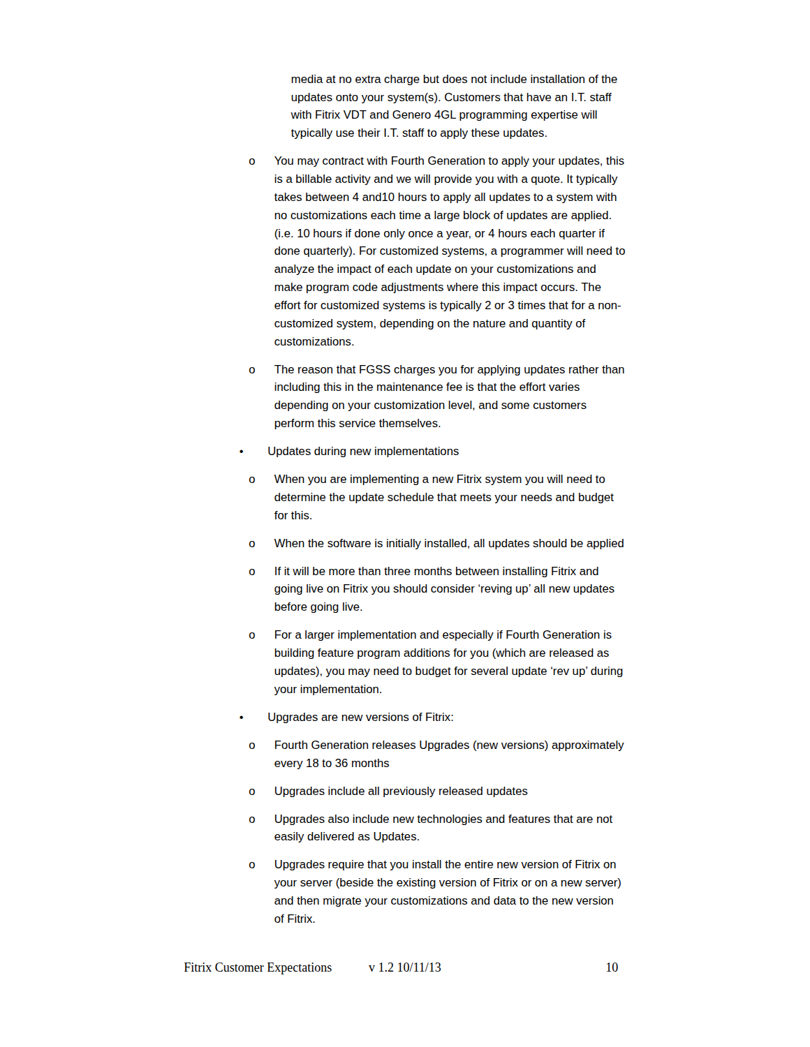media at no extra charge but does not include installation of the updates onto your system(s). Customers that have an I.T. staff with Fitrix VDT and Genero 4GL programming expertise will typically use their I.T. staff to apply these updates.
o You may contract with Fourth Generation to apply your updates, this is a billable activity and we will provide you with a quote. It typically takes between 4 and10 hours to apply all updates to a system with no customizations each time a large block of updates are applied. (i.e. 10 hours if done only once a year, or 4 hours each quarter if done quarterly). For customized systems, a programmer will need to analyze the impact of each update on your customizations and make program code adjustments where this impact occurs. The effort for customized systems is typically 2 or 3 times that for a non-customized system, depending on the nature and quantity of customizations.
o The reason that FGSS charges you for applying updates rather than including this in the maintenance fee is that the effort varies depending on your customization level, and some customers perform this service themselves.
•Updates during new implementations
o When you are implementing a new Fitrix system you will need to determine the update schedule that meets your needs and budget for this.
o When the software is initially installed, all updates should be applied
o If it will be more than three months between installing Fitrix and going live on Fitrix you should consider ‘reving up’ all new updates before going live.
o For a larger implementation and especially if Fourth Generation is building feature program additions for you (which are released as updates), you may need to budget for several update ‘rev up’ during your implementation.
•Upgrades are new versions of Fitrix:
o Fourth Generation releases Upgrades (new versions) approximately every 18 to 36 months
o Upgrades include all previously released updates
o Upgrades also include new technologies and features that are not easily delivered as Updates.
o Upgrades require that you install the entire new version of Fitrix on your server (beside the existing version of Fitrix or on a new server) and then migrate your customizations and data to the new version of Fitrix.
Fitrix Customer Expectations v 1.2 10/11/13 10